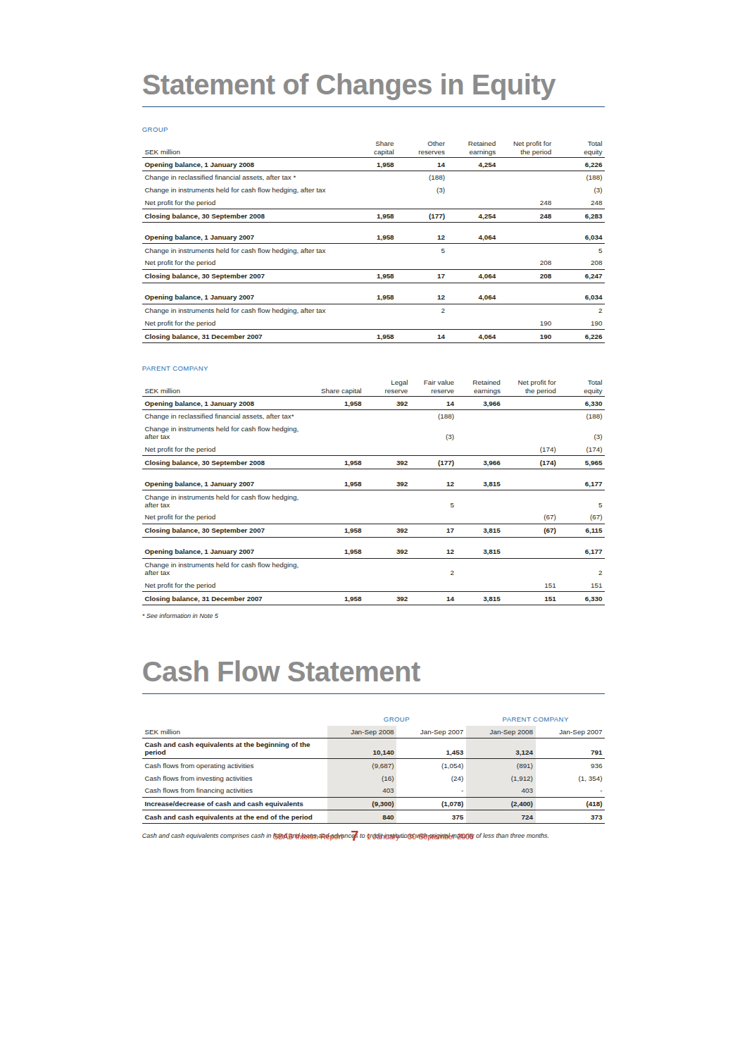Statement of Changes in Equity
GROUP
| SEK million | Share capital | Other reserves | Retained earnings | Net profit for the period | Total equity |
| --- | --- | --- | --- | --- | --- |
| Opening balance, 1 January 2008 | 1,958 | 14 | 4,254 | | 6,226 |
| Change in reclassified financial assets, after tax * | | (188) | | | (188) |
| Change in instruments held for cash flow hedging, after tax | | (3) | | | (3) |
| Net profit for the period | | | | 248 | 248 |
| Closing balance, 30 September 2008 | 1,958 | (177) | 4,254 | 248 | 6,283 |
| Opening balance, 1 January 2007 | 1,958 | 12 | 4,064 | | 6,034 |
| Change in instruments held for cash flow hedging, after tax | | 5 | | | 5 |
| Net profit for the period | | | | 208 | 208 |
| Closing balance, 30 September 2007 | 1,958 | 17 | 4,064 | 208 | 6,247 |
| Opening balance, 1 January 2007 | 1,958 | 12 | 4,064 | | 6,034 |
| Change in instruments held for cash flow hedging, after tax | | 2 | | | 2 |
| Net profit for the period | | | | 190 | 190 |
| Closing balance, 31 December 2007 | 1,958 | 14 | 4,064 | 190 | 6,226 |
PARENT COMPANY
| SEK million | Share capital | Legal reserve | Fair value reserve | Retained earnings | Net profit for the period | Total equity |
| --- | --- | --- | --- | --- | --- | --- |
| Opening balance, 1 January 2008 | 1,958 | 392 | 14 | 3,966 | | 6,330 |
| Change in reclassified financial assets, after tax* | | | (188) | | | (188) |
| Change in instruments held for cash flow hedging, after tax | | | (3) | | | (3) |
| Net profit for the period | | | | | (174) | (174) |
| Closing balance, 30 September 2008 | 1,958 | 392 | (177) | 3,966 | (174) | 5,965 |
| Opening balance, 1 January 2007 | 1,958 | 392 | 12 | 3,815 | | 6,177 |
| Change in instruments held for cash flow hedging, after tax | | | 5 | | | 5 |
| Net profit for the period | | | | | (67) | (67) |
| Closing balance, 30 September 2007 | 1,958 | 392 | 17 | 3,815 | (67) | 6,115 |
| Opening balance, 1 January 2007 | 1,958 | 392 | 12 | 3,815 | | 6,177 |
| Change in instruments held for cash flow hedging, after tax | | | 2 | | | 2 |
| Net profit for the period | | | | | 151 | 151 |
| Closing balance, 31 December 2007 | 1,958 | 392 | 14 | 3,815 | 151 | 6,330 |
* See information in Note 5
Cash Flow Statement
| | GROUP | PARENT COMPANY |
| --- | --- | --- |
| SEK million | Jan-Sep 2008 | Jan-Sep 2007 | Jan-Sep 2008 | Jan-Sep 2007 |
| Cash and cash equivalents at the beginning of the period | 10,140 | 1,453 | 3,124 | 791 |
| Cash flows from operating activities | (9,687) | (1,054) | (891) | 936 |
| Cash flows from investing activities | (16) | (24) | (1,912) | (1, 354) |
| Cash flows from financing activities | 403 | - | 403 | - |
| Increase/decrease of cash and cash equivalents | (9,300) | (1,078) | (2,400) | (418) |
| Cash and cash equivalents at the end of the period | 840 | 375 | 724 | 373 |
Cash and cash equivalents comprises cash in hand and loans and advances to credit institutions with original maturity of less than three months.
SBAB Interim Report 71 January – 30 September 2008